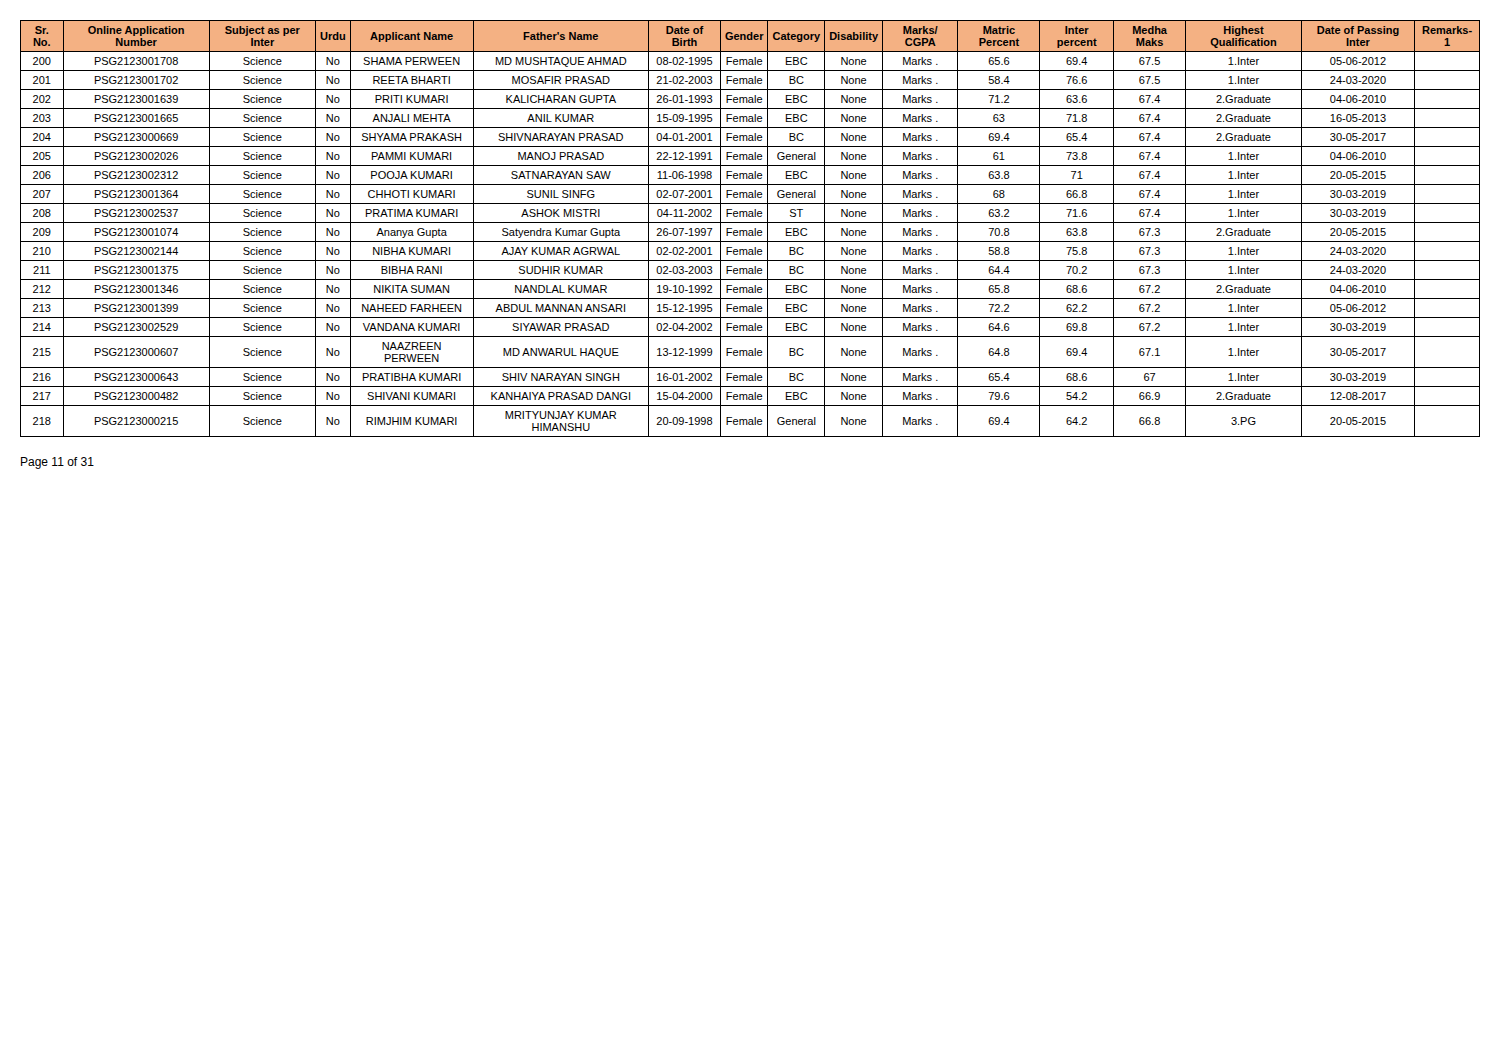| Sr. No. | Online Application Number | Subject as per Inter | Urdu | Applicant Name | Father's Name | Date of Birth | Gender | Category | Disability | Marks/ CGPA | Matric Percent | Inter percent | Medha Maks | Highest Qualification | Date of Passing Inter | Remarks-1 |
| --- | --- | --- | --- | --- | --- | --- | --- | --- | --- | --- | --- | --- | --- | --- | --- | --- |
| 200 | PSG2123001708 | Science | No | SHAMA PERWEEN | MD MUSHTAQUE AHMAD | 08-02-1995 | Female | EBC | None | Marks . | 65.6 | 69.4 | 67.5 | 1.Inter | 05-06-2012 | |
| 201 | PSG2123001702 | Science | No | REETA BHARTI | MOSAFIR PRASAD | 21-02-2003 | Female | BC | None | Marks . | 58.4 | 76.6 | 67.5 | 1.Inter | 24-03-2020 | |
| 202 | PSG2123001639 | Science | No | PRITI KUMARI | KALICHARAN GUPTA | 26-01-1993 | Female | EBC | None | Marks . | 71.2 | 63.6 | 67.4 | 2.Graduate | 04-06-2010 | |
| 203 | PSG2123001665 | Science | No | ANJALI MEHTA | ANIL KUMAR | 15-09-1995 | Female | EBC | None | Marks . | 63 | 71.8 | 67.4 | 2.Graduate | 16-05-2013 | |
| 204 | PSG2123000669 | Science | No | SHYAMA PRAKASH | SHIVNARAYAN PRASAD | 04-01-2001 | Female | BC | None | Marks . | 69.4 | 65.4 | 67.4 | 2.Graduate | 30-05-2017 | |
| 205 | PSG2123002026 | Science | No | PAMMI KUMARI | MANOJ PRASAD | 22-12-1991 | Female | General | None | Marks . | 61 | 73.8 | 67.4 | 1.Inter | 04-06-2010 | |
| 206 | PSG2123002312 | Science | No | POOJA KUMARI | SATNARAYAN SAW | 11-06-1998 | Female | EBC | None | Marks . | 63.8 | 71 | 67.4 | 1.Inter | 20-05-2015 | |
| 207 | PSG2123001364 | Science | No | CHHOTI KUMARI | SUNIL SINFG | 02-07-2001 | Female | General | None | Marks . | 68 | 66.8 | 67.4 | 1.Inter | 30-03-2019 | |
| 208 | PSG2123002537 | Science | No | PRATIMA KUMARI | ASHOK MISTRI | 04-11-2002 | Female | ST | None | Marks . | 63.2 | 71.6 | 67.4 | 1.Inter | 30-03-2019 | |
| 209 | PSG2123001074 | Science | No | Ananya Gupta | Satyendra Kumar Gupta | 26-07-1997 | Female | EBC | None | Marks . | 70.8 | 63.8 | 67.3 | 2.Graduate | 20-05-2015 | |
| 210 | PSG2123002144 | Science | No | NIBHA KUMARI | AJAY KUMAR AGRWAL | 02-02-2001 | Female | BC | None | Marks . | 58.8 | 75.8 | 67.3 | 1.Inter | 24-03-2020 | |
| 211 | PSG2123001375 | Science | No | BIBHA RANI | SUDHIR KUMAR | 02-03-2003 | Female | BC | None | Marks . | 64.4 | 70.2 | 67.3 | 1.Inter | 24-03-2020 | |
| 212 | PSG2123001346 | Science | No | NIKITA SUMAN | NANDLAL KUMAR | 19-10-1992 | Female | EBC | None | Marks . | 65.8 | 68.6 | 67.2 | 2.Graduate | 04-06-2010 | |
| 213 | PSG2123001399 | Science | No | NAHEED FARHEEN | ABDUL MANNAN ANSARI | 15-12-1995 | Female | EBC | None | Marks . | 72.2 | 62.2 | 67.2 | 1.Inter | 05-06-2012 | |
| 214 | PSG2123002529 | Science | No | VANDANA KUMARI | SIYAWAR PRASAD | 02-04-2002 | Female | EBC | None | Marks . | 64.6 | 69.8 | 67.2 | 1.Inter | 30-03-2019 | |
| 215 | PSG2123000607 | Science | No | NAAZREEN PERWEEN | MD ANWARUL HAQUE | 13-12-1999 | Female | BC | None | Marks . | 64.8 | 69.4 | 67.1 | 1.Inter | 30-05-2017 | |
| 216 | PSG2123000643 | Science | No | PRATIBHA KUMARI | SHIV NARAYAN SINGH | 16-01-2002 | Female | BC | None | Marks . | 65.4 | 68.6 | 67 | 1.Inter | 30-03-2019 | |
| 217 | PSG2123000482 | Science | No | SHIVANI KUMARI | KANHAIYA PRASAD DANGI | 15-04-2000 | Female | EBC | None | Marks . | 79.6 | 54.2 | 66.9 | 2.Graduate | 12-08-2017 | |
| 218 | PSG2123000215 | Science | No | RIMJHIM KUMARI | MRITYUNJAY KUMAR HIMANSHU | 20-09-1998 | Female | General | None | Marks . | 69.4 | 64.2 | 66.8 | 3.PG | 20-05-2015 | |
Page 11 of 31